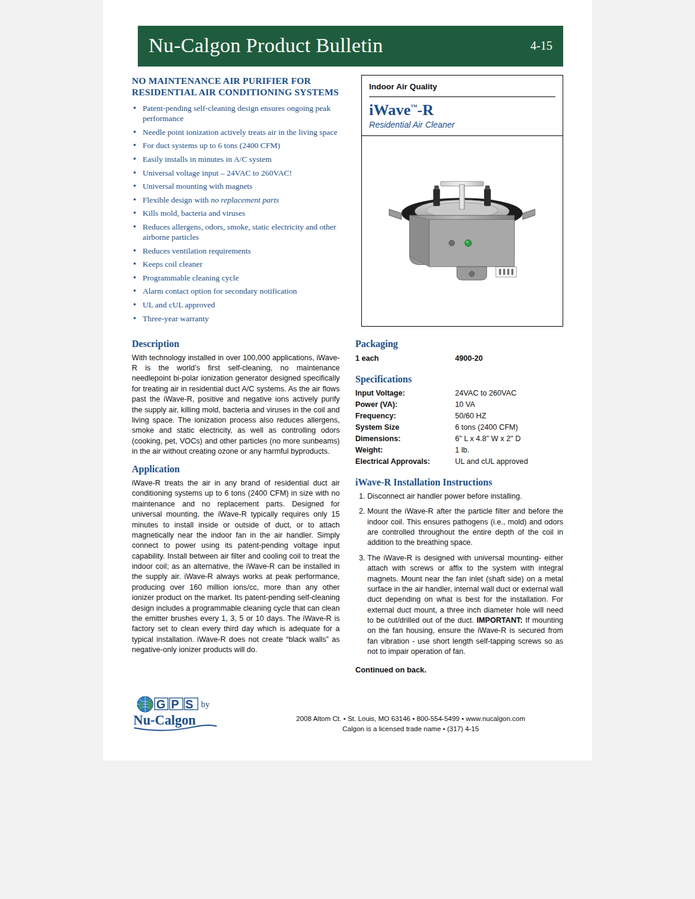Nu-Calgon Product Bulletin
4-15
NO MAINTENANCE AIR PURIFIER FOR
RESIDENTIAL AIR CONDITIONING SYSTEMS
Patent-pending self-cleaning design ensures ongoing peak performance
Needle point ionization actively treats air in the living space
For duct systems up to 6 tons (2400 CFM)
Easily installs in minutes in A/C system
Universal voltage input – 24VAC to 260VAC!
Universal mounting with magnets
Flexible design with no replacement parts
Kills mold, bacteria and viruses
Reduces allergens, odors, smoke, static electricity and other airborne particles
Reduces ventilation requirements
Keeps coil cleaner
Programmable cleaning cycle
Alarm contact option for secondary notification
UL and cUL approved
Three-year warranty
Indoor Air Quality
iWave™-R
Residential Air Cleaner
Description
With technology installed in over 100,000 applications, iWave-R is the world’s first self-cleaning, no maintenance needlepoint bi-polar ionization generator designed specifically for treating air in residential duct A/C systems. As the air flows past the iWave-R, positive and negative ions actively purify the supply air, killing mold, bacteria and viruses in the coil and living space. The ionization process also reduces allergens, smoke and static electricity, as well as controlling odors (cooking, pet, VOCs) and other particles (no more sunbeams) in the air without creating ozone or any harmful byproducts.
Application
iWave-R treats the air in any brand of residential duct air conditioning systems up to 6 tons (2400 CFM) in size with no maintenance and no replacement parts. Designed for universal mounting, the iWave-R typically requires only 15 minutes to install inside or outside of duct, or to attach magnetically near the indoor fan in the air handler. Simply connect to power using its patent-pending voltage input capability. Install between air filter and cooling coil to treat the indoor coil; as an alternative, the iWave-R can be installed in the supply air. iWave-R always works at peak performance, producing over 160 million ions/cc, more than any other ionizer product on the market. Its patent-pending self-cleaning design includes a programmable cleaning cycle that can clean the emitter brushes every 1, 3, 5 or 10 days. The iWave-R is factory set to clean every third day which is adequate for a typical installation. iWave-R does not create “black walls” as negative-only ionizer products will do.
Packaging
| 1 each | 4900-20 |
Specifications
| Input Voltage: | 24VAC to 260VAC |
| Power (VA): | 10 VA |
| Frequency: | 50/60 HZ |
| System Size | 6 tons (2400 CFM) |
| Dimensions: | 6" L x 4.8" W x 2" D |
| Weight: | 1 lb. |
| Electrical Approvals: | UL and cUL approved |
iWave-R Installation Instructions
Disconnect air handler power before installing.
Mount the iWave-R after the particle filter and before the indoor coil. This ensures pathogens (i.e., mold) and odors are controlled throughout the entire depth of the coil in addition to the breathing space.
The iWave-R is designed with universal mounting- either attach with screws or affix to the system with integral magnets. Mount near the fan inlet (shaft side) on a metal surface in the air handler, internal wall duct or external wall duct depending on what is best for the installation. For external duct mount, a three inch diameter hole will need to be cut/drilled out of the duct. IMPORTANT: If mounting on the fan housing, ensure the iWave-R is secured from fan vibration - use short length self-tapping screws so as not to impair operation of fan.
Continued on back.
G P S by Nu-Calgon
2008 Altom Ct. • St. Louis, MO 63146 • 800-554-5499 • www.nucalgon.com
Calgon is a licensed trade name • (317) 4-15